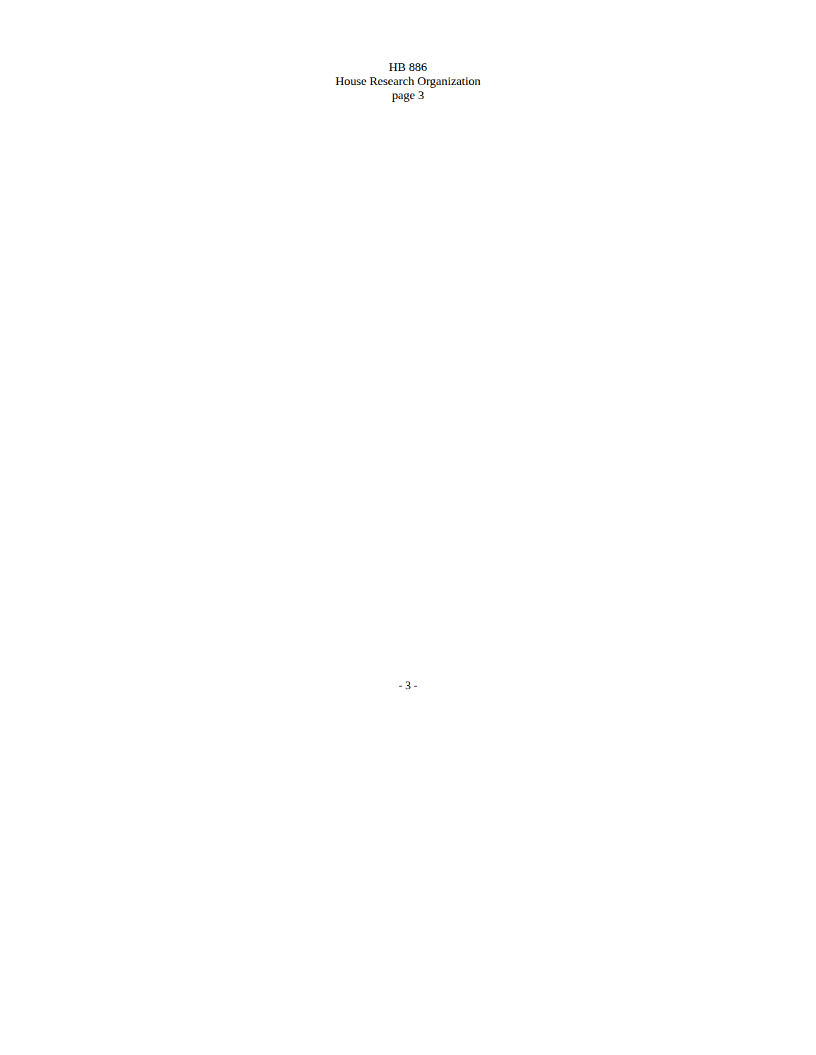HB 886
House Research Organization
page 3
- 3 -